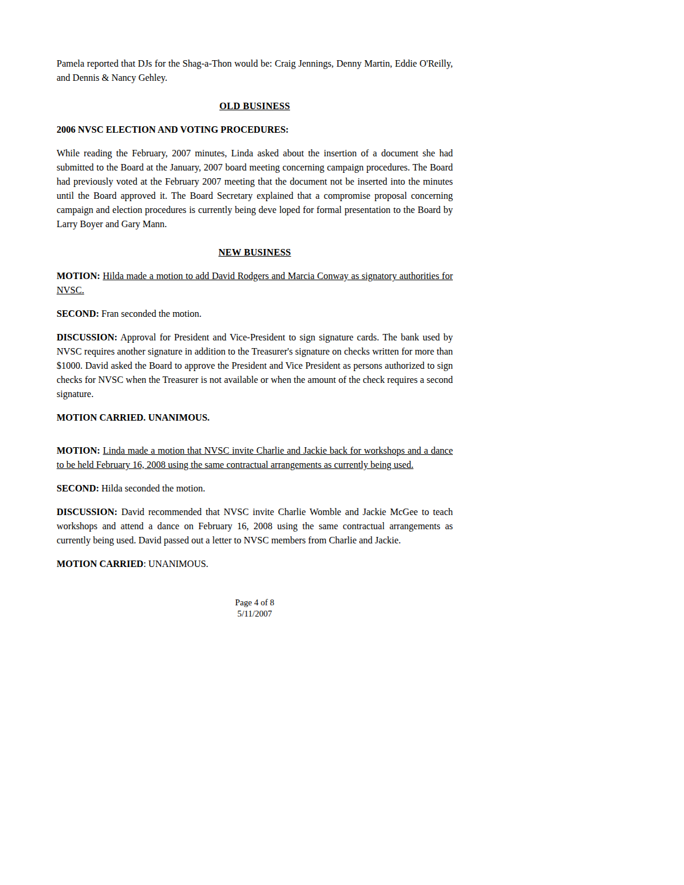Pamela reported that DJs for the Shag-a-Thon would be: Craig Jennings, Denny Martin, Eddie O'Reilly, and Dennis & Nancy Gehley.
OLD BUSINESS
2006 NVSC ELECTION AND VOTING PROCEDURES:
While reading the February, 2007 minutes, Linda asked about the insertion of a document she had submitted to the Board at the January, 2007 board meeting concerning campaign procedures. The Board had previously voted at the February 2007 meeting that the document not be inserted into the minutes until the Board approved it. The Board Secretary explained that a compromise proposal concerning campaign and election procedures is currently being deve loped for formal presentation to the Board by Larry Boyer and Gary Mann.
NEW BUSINESS
MOTION: Hilda made a motion to add David Rodgers and Marcia Conway as signatory authorities for NVSC.
SECOND: Fran seconded the motion.
DISCUSSION: Approval for President and Vice-President to sign signature cards. The bank used by NVSC requires another signature in addition to the Treasurer's signature on checks written for more than $1000. David asked the Board to approve the President and Vice President as persons authorized to sign checks for NVSC when the Treasurer is not available or when the amount of the check requires a second signature.
MOTION CARRIED. UNANIMOUS.
MOTION: Linda made a motion that NVSC invite Charlie and Jackie back for workshops and a dance to be held February 16, 2008 using the same contractual arrangements as currently being used.
SECOND: Hilda seconded the motion.
DISCUSSION: David recommended that NVSC invite Charlie Womble and Jackie McGee to teach workshops and attend a dance on February 16, 2008 using the same contractual arrangements as currently being used. David passed out a letter to NVSC members from Charlie and Jackie.
MOTION CARRIED: UNANIMOUS.
Page 4 of 8
5/11/2007